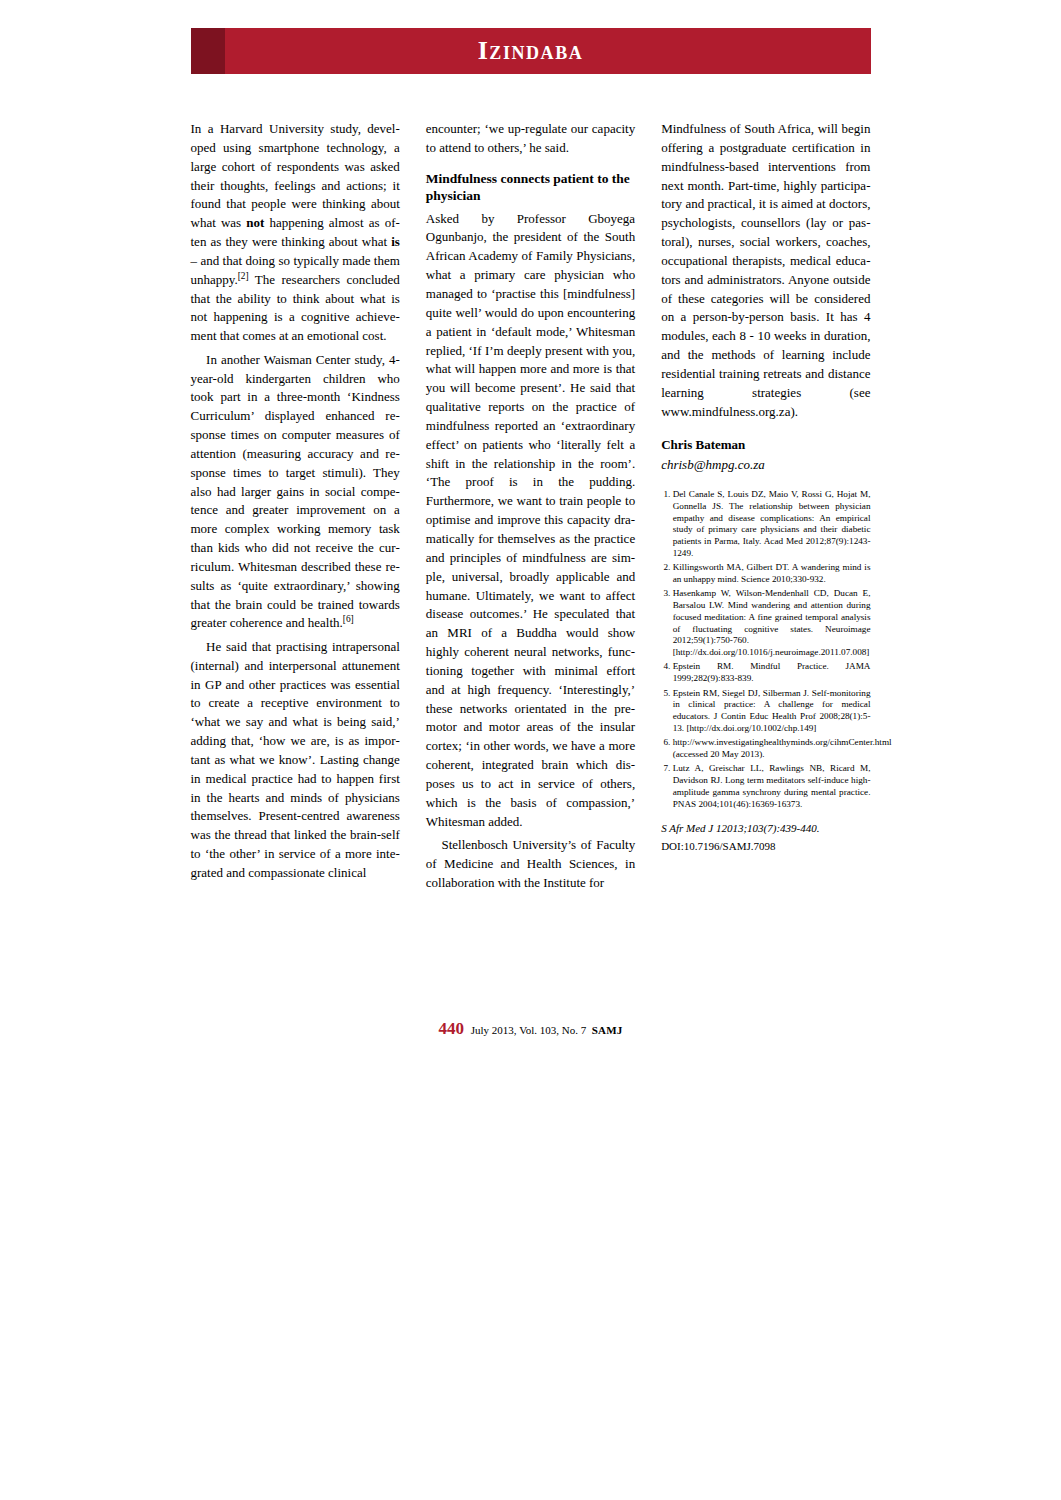Izindaba
In a Harvard University study, developed using smartphone technology, a large cohort of respondents was asked their thoughts, feelings and actions; it found that people were thinking about what was not happening almost as often as they were thinking about what is – and that doing so typically made them unhappy.[2] The researchers concluded that the ability to think about what is not happening is a cognitive achievement that comes at an emotional cost.
In another Waisman Center study, 4-year-old kindergarten children who took part in a three-month ‘Kindness Curriculum’ displayed enhanced response times on computer measures of attention (measuring accuracy and response times to target stimuli). They also had larger gains in social competence and greater improvement on a more complex working memory task than kids who did not receive the curriculum. Whitesman described these results as ‘quite extraordinary,’ showing that the brain could be trained towards greater coherence and health.[6]
He said that practising intrapersonal (internal) and interpersonal attunement in GP and other practices was essential to create a receptive environment to ‘what we say and what is being said,’ adding that, ‘how we are, is as important as what we know’. Lasting change in medical practice had to happen first in the hearts and minds of physicians themselves. Present-centred awareness was the thread that linked the brain-self to ‘the other’ in service of a more integrated and compassionate clinical
encounter; ‘we up-regulate our capacity to attend to others,’ he said.
Mindfulness connects patient to the physician
Asked by Professor Gboyega Ogunbanjo, the president of the South African Academy of Family Physicians, what a primary care physician who managed to ‘practise this [mindfulness] quite well’ would do upon encountering a patient in ‘default mode,’ Whitesman replied, ‘If I’m deeply present with you, what will happen more and more is that you will become present’. He said that qualitative reports on the practice of mindfulness reported an ‘extraordinary effect’ on patients who ‘literally felt a shift in the relationship in the room’. ‘The proof is in the pudding. Furthermore, we want to train people to optimise and improve this capacity dramatically for themselves as the practice and principles of mindfulness are simple, universal, broadly applicable and humane. Ultimately, we want to affect disease outcomes.’ He speculated that an MRI of a Buddha would show highly coherent neural networks, functioning together with minimal effort and at high frequency. ‘Interestingly,’ these networks orientated in the pre-motor and motor areas of the insular cortex; ‘in other words, we have a more coherent, integrated brain which disposes us to act in service of others, which is the basis of compassion,’ Whitesman added.
Stellenbosch University’s of Faculty of Medicine and Health Sciences, in collaboration with the Institute for
Mindfulness of South Africa, will begin offering a postgraduate certification in mindfulness-based interventions from next month. Part-time, highly participatory and practical, it is aimed at doctors, psychologists, counsellors (lay or pastoral), nurses, social workers, coaches, occupational therapists, medical educators and administrators. Anyone outside of these categories will be considered on a person-by-person basis. It has 4 modules, each 8 - 10 weeks in duration, and the methods of learning include residential training retreats and distance learning strategies (see www.mindfulness.org.za).
Chris Bateman
chrisb@hmpg.co.za
Del Canale S, Louis DZ, Maio V, Rossi G, Hojat M, Gonnella JS. The relationship between physician empathy and disease complications: An empirical study of primary care physicians and their diabetic patients in Parma, Italy. Acad Med 2012;87(9):1243-1249.
Killingsworth MA, Gilbert DT. A wandering mind is an unhappy mind. Science 2010;330-932.
Hasenkamp W, Wilson-Mendenhall CD, Ducan E, Barsalou LW. Mind wandering and attention during focused meditation: A fine grained temporal analysis of fluctuating cognitive states. Neuroimage 2012;59(1):750-760. [http://dx.doi.org/10.1016/j.neuroimage.2011.07.008]
Epstein RM. Mindful Practice. JAMA 1999;282(9):833-839.
Epstein RM, Siegel DJ, Silberman J. Self-monitoring in clinical practice: A challenge for medical educators. J Contin Educ Health Prof 2008;28(1):5-13. [http://dx.doi.org/10.1002/chp.149]
http://www.investigatinghealthyminds.org/cihmCenter.html (accessed 20 May 2013).
Lutz A, Greischar LL, Rawlings NB, Ricard M, Davidson RJ. Long term meditators self-induce high-amplitude gamma synchrony during mental practice. PNAS 2004;101(46):16369-16373.
S Afr Med J 12013;103(7):439-440. DOI:10.7196/SAMJ.7098
440 July 2013, Vol. 103, No. 7 SAMJ